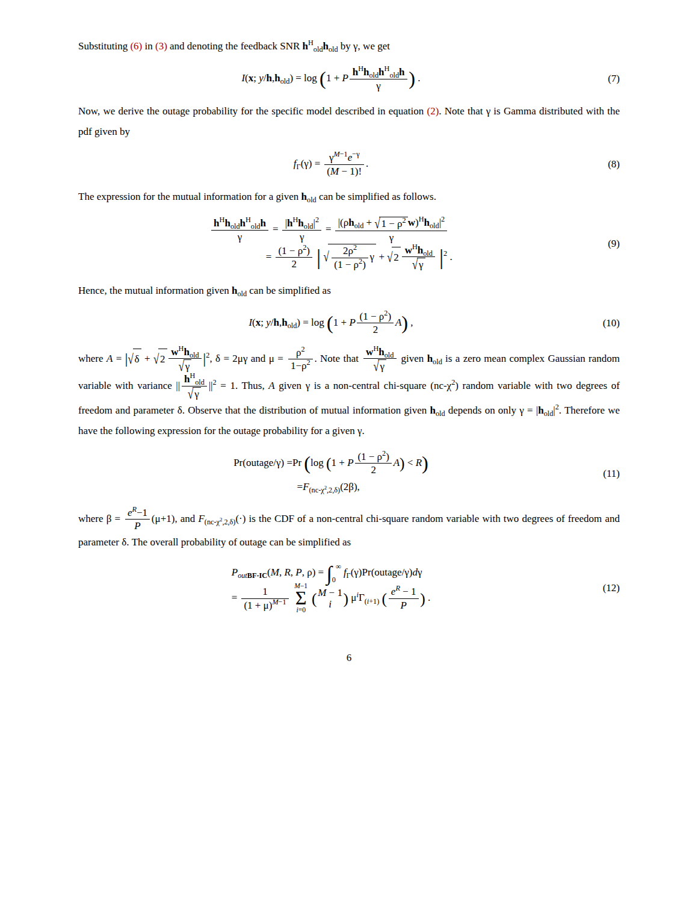Substituting (6) in (3) and denoting the feedback SNR hHoldhold by γ, we get
I(x; y/h,hold) = log (1 + PhHholdhHoldh γ) .
(7)
Now, we derive the outage probability for the specific model described in equation (2). Note that γ is Gamma distributed with the pdf given by
fΓ(γ) = γM−1e−γ(M − 1)!.
(8)
The expression for the mutual information for a given hold can be simplified as follows.
hHholdhHoldh γ = |hHhold|2 γ = |(ρhold + √1 − ρ2 w)Hhold|2 γ = (1 − ρ2) 2 | √2ρ2(1 − ρ2) γ + √2 wHhold√γ |2 .
(9)
Hence, the mutual information given hold can be simplified as
I(x; y/h,hold) = log (1 + P(1 − ρ2) 2 A) ,
(10)
where A = |√δ + √2 wHhold√γ|2, δ = 2μγ and μ = ρ21−ρ2. Note that wHhold√γ given hold is a zero mean complex Gaussian random variable with variance ||hHold√γ||2 = 1. Thus, A given γ is a non-central chi-square (nc-χ2) random variable with two degrees of freedom and parameter δ. Observe that the distribution of mutual information given hold depends on only γ = |hold|2. Therefore we have the following expression for the outage probability for a given γ.
Pr(outage/γ) =Pr (log (1 + P(1 − ρ2) 2 A) < R) =F(nc-χ2,2,δ)(2β),
(11)
where β = eR−1 P(μ+1), and F(nc-χ2,2,δ)(·) is the CDF of a non-central chi-square random variable with two degrees of freedom and parameter δ. The overall probability of outage can be simplified as
Pout BF-IC(M, R, P, ρ) = ∫0∞ fΓ(γ)Pr(outage/γ)dγ = 1(1 + μ)M−1 M−1 Σi=0 (M − 1 i) μiΓ(i+1) (eR − 1 P) .
(12)
6